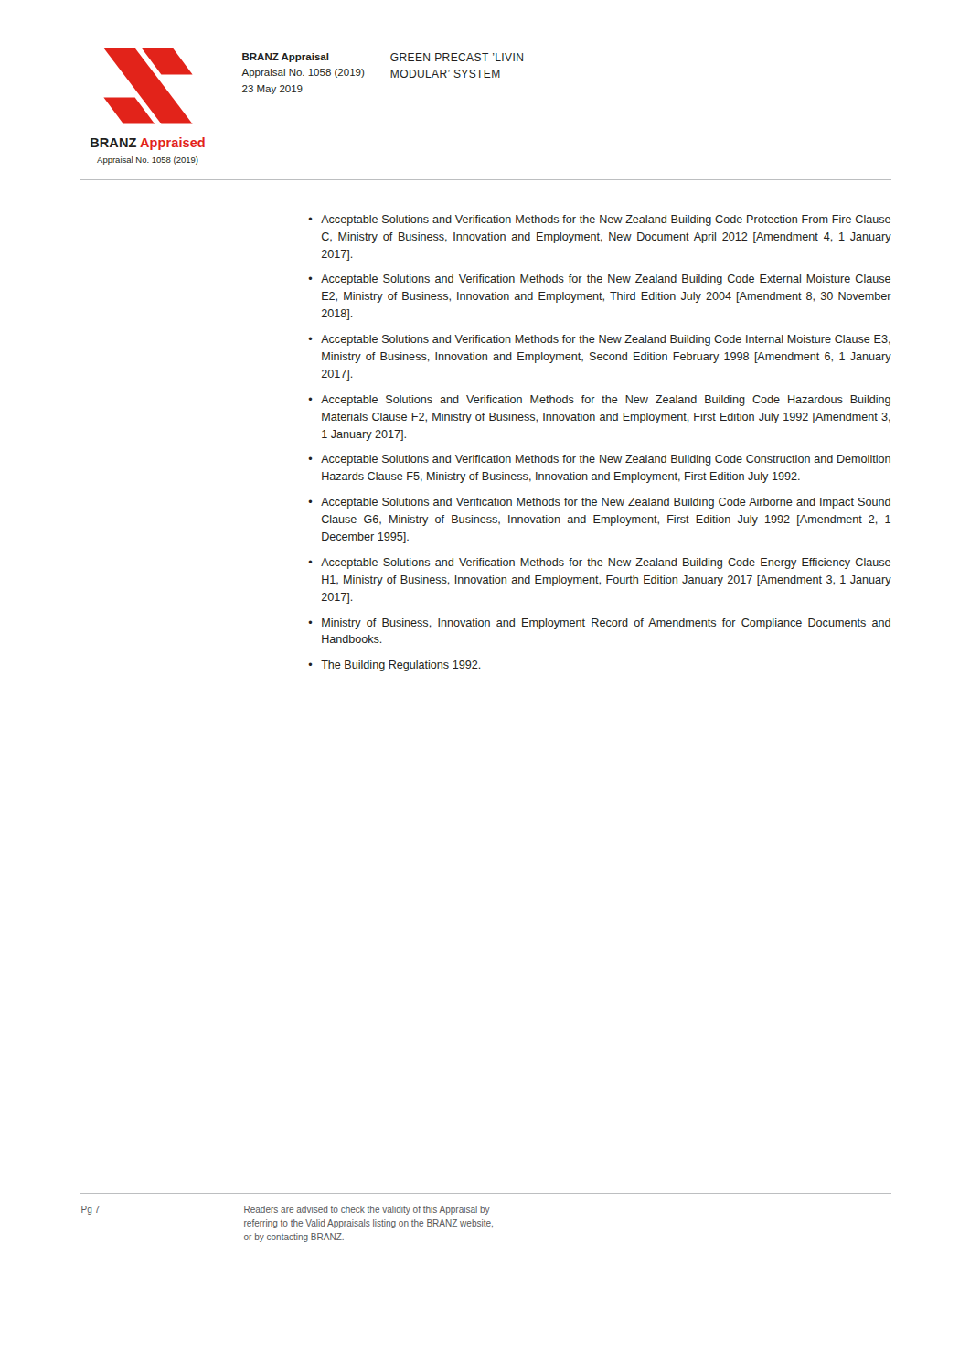BRANZ Appraised
Appraisal No. 1058 (2019)
BRANZ Appraisal
Appraisal No. 1058 (2019)
23 May 2019
GREEN PRECAST ’LIVIN
MODULAR’ SYSTEM
Acceptable Solutions and Verification Methods for the New Zealand Building Code Protection From Fire Clause C, Ministry of Business, Innovation and Employment, New Document April 2012 [Amendment 4, 1 January 2017].
Acceptable Solutions and Verification Methods for the New Zealand Building Code External Moisture Clause E2, Ministry of Business, Innovation and Employment, Third Edition July 2004 [Amendment 8, 30 November 2018].
Acceptable Solutions and Verification Methods for the New Zealand Building Code Internal Moisture Clause E3, Ministry of Business, Innovation and Employment, Second Edition February 1998 [Amendment 6, 1 January 2017].
Acceptable Solutions and Verification Methods for the New Zealand Building Code Hazardous Building Materials Clause F2, Ministry of Business, Innovation and Employment, First Edition July 1992 [Amendment 3, 1 January 2017].
Acceptable Solutions and Verification Methods for the New Zealand Building Code Construction and Demolition Hazards Clause F5, Ministry of Business, Innovation and Employment, First Edition July 1992.
Acceptable Solutions and Verification Methods for the New Zealand Building Code Airborne and Impact Sound Clause G6, Ministry of Business, Innovation and Employment, First Edition July 1992 [Amendment 2, 1 December 1995].
Acceptable Solutions and Verification Methods for the New Zealand Building Code Energy Efficiency Clause H1, Ministry of Business, Innovation and Employment, Fourth Edition January 2017 [Amendment 3, 1 January 2017].
Ministry of Business, Innovation and Employment Record of Amendments for Compliance Documents and Handbooks.
The Building Regulations 1992.
Pg 7
Readers are advised to check the validity of this Appraisal by
referring to the Valid Appraisals listing on the BRANZ website,
or by contacting BRANZ.